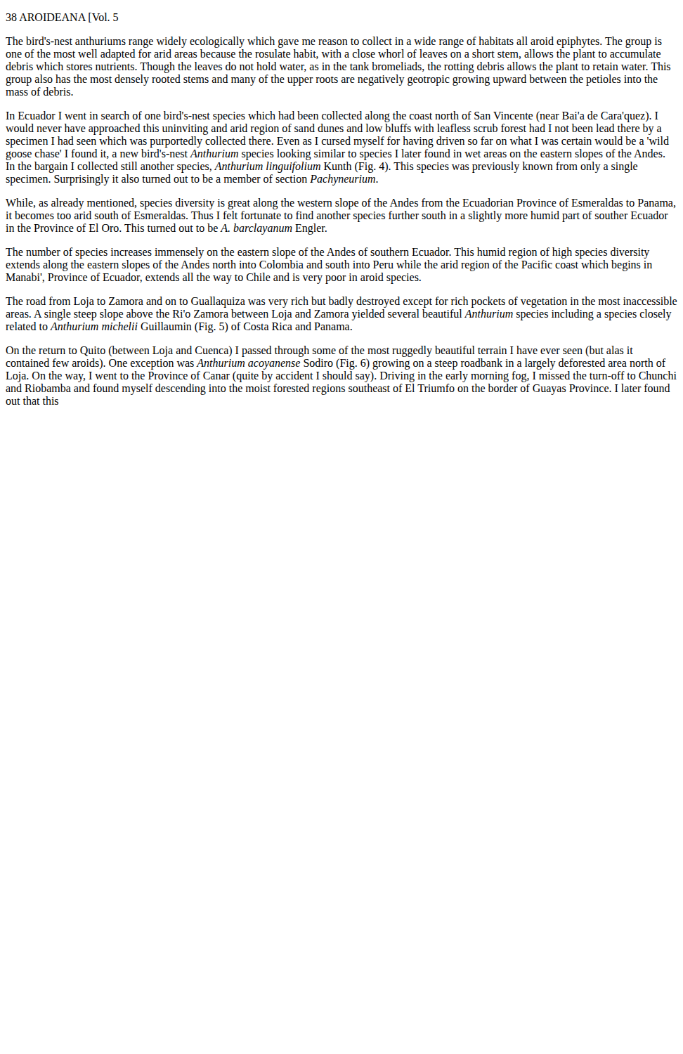38 AROIDEANA [Vol. 5
The bird's-nest anthuriums range widely ecologically which gave me reason to collect in a wide range of habitats all aroid epiphytes. The group is one of the most well adapted for arid areas because the rosulate habit, with a close whorl of leaves on a short stem, allows the plant to accumulate debris which stores nutrients. Though the leaves do not hold water, as in the tank bromeliads, the rotting debris allows the plant to retain water. This group also has the most densely rooted stems and many of the upper roots are negatively geotropic growing upward between the petioles into the mass of debris.
In Ecuador I went in search of one bird's-nest species which had been collected along the coast north of San Vincente (near Bai'a de Cara'quez). I would never have approached this uninviting and arid region of sand dunes and low bluffs with leafless scrub forest had I not been lead there by a specimen I had seen which was purportedly collected there. Even as I cursed myself for having driven so far on what I was certain would be a 'wild goose chase' I found it, a new bird's-nest Anthurium species looking similar to species I later found in wet areas on the eastern slopes of the Andes. In the bargain I collected still another species, Anthurium linguifolium Kunth (Fig. 4). This species was previously known from only a single specimen. Surprisingly it also turned out to be a member of section Pachyneurium.
While, as already mentioned, species diversity is great along the western slope of the Andes from the Ecuadorian Province of Esmeraldas to Panama, it becomes too arid south of Esmeraldas. Thus I felt fortunate to find another species further south in a slightly more humid part of souther Ecuador in the Province of El Oro. This turned out to be A. barclayanum Engler.
The number of species increases immensely on the eastern slope of the Andes of southern Ecuador. This humid region of high species diversity extends along the eastern slopes of the Andes north into Colombia and south into Peru while the arid region of the Pacific coast which begins in Manabi', Province of Ecuador, extends all the way to Chile and is very poor in aroid species.
The road from Loja to Zamora and on to Guallaquiza was very rich but badly destroyed except for rich pockets of vegetation in the most inaccessible areas. A single steep slope above the Ri'o Zamora between Loja and Zamora yielded several beautiful Anthurium species including a species closely related to Anthurium michelii Guillaumin (Fig. 5) of Costa Rica and Panama.
On the return to Quito (between Loja and Cuenca) I passed through some of the most ruggedly beautiful terrain I have ever seen (but alas it contained few aroids). One exception was Anthurium acoyanense Sodiro (Fig. 6) growing on a steep roadbank in a largely deforested area north of Loja. On the way, I went to the Province of Canar (quite by accident I should say). Driving in the early morning fog, I missed the turn-off to Chunchi and Riobamba and found myself descending into the moist forested regions southeast of El Triumfo on the border of Guayas Province. I later found out that this